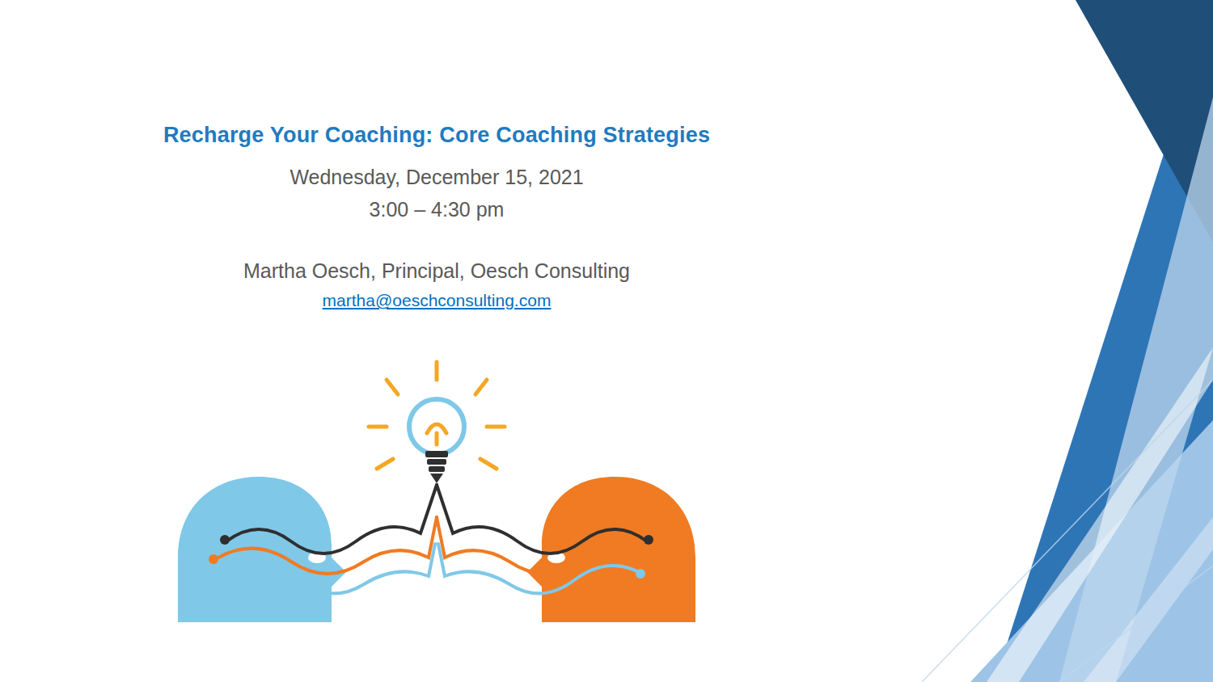Recharge Your Coaching: Core Coaching Strategies
Wednesday, December 15, 2021
3:00 – 4:30 pm
Martha Oesch, Principal, Oesch Consulting
martha@oeschconsulting.com